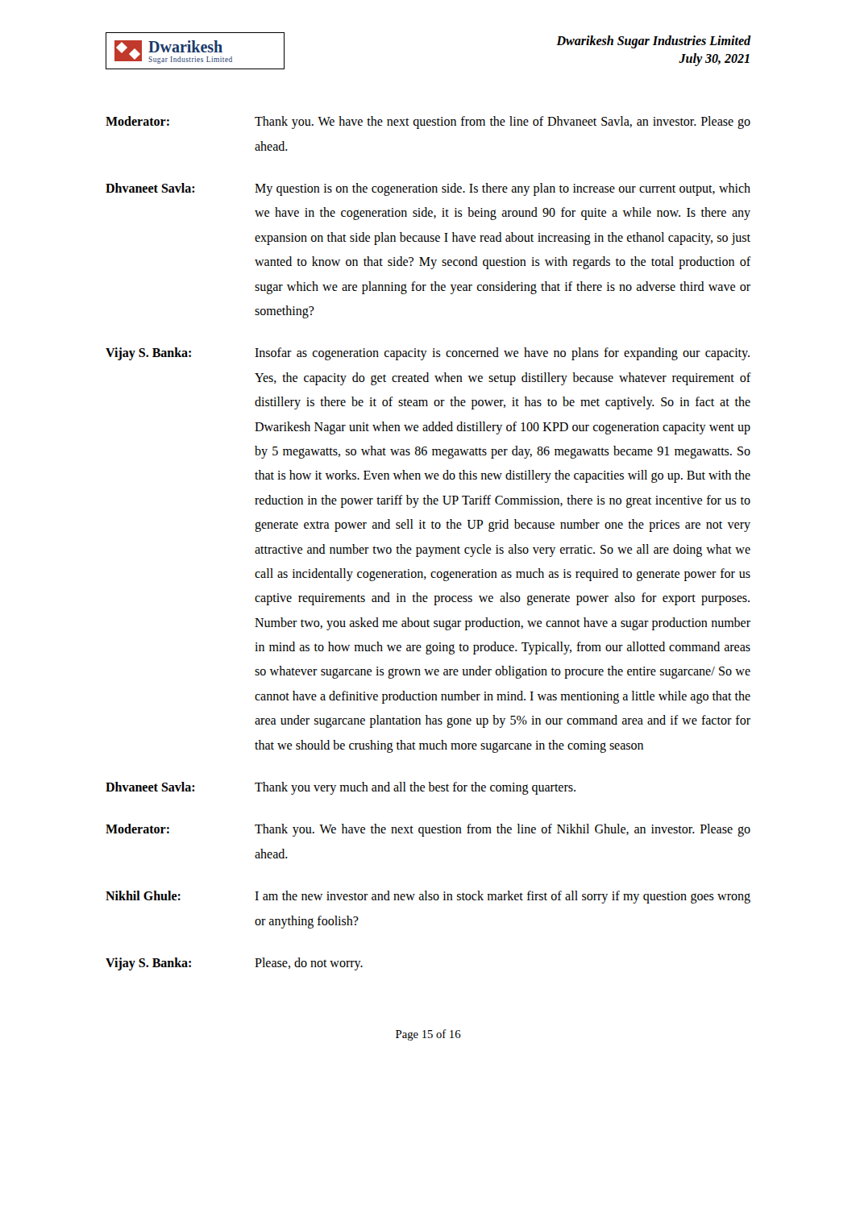Dwarikesh
Sugar Industries Limited
Dwarikesh Sugar Industries Limited
July 30, 2021
Moderator:
Thank you. We have the next question from the line of Dhvaneet Savla, an investor. Please go ahead.
Dhvaneet Savla:
My question is on the cogeneration side. Is there any plan to increase our current output, which we have in the cogeneration side, it is being around 90 for quite a while now. Is there any expansion on that side plan because I have read about increasing in the ethanol capacity, so just wanted to know on that side? My second question is with regards to the total production of sugar which we are planning for the year considering that if there is no adverse third wave or something?
Vijay S. Banka:
Insofar as cogeneration capacity is concerned we have no plans for expanding our capacity. Yes, the capacity do get created when we setup distillery because whatever requirement of distillery is there be it of steam or the power, it has to be met captively. So in fact at the Dwarikesh Nagar unit when we added distillery of 100 KPD our cogeneration capacity went up by 5 megawatts, so what was 86 megawatts per day, 86 megawatts became 91 megawatts. So that is how it works. Even when we do this new distillery the capacities will go up. But with the reduction in the power tariff by the UP Tariff Commission, there is no great incentive for us to generate extra power and sell it to the UP grid because number one the prices are not very attractive and number two the payment cycle is also very erratic. So we all are doing what we call as incidentally cogeneration, cogeneration as much as is required to generate power for us captive requirements and in the process we also generate power also for export purposes. Number two, you asked me about sugar production, we cannot have a sugar production number in mind as to how much we are going to produce. Typically, from our allotted command areas so whatever sugarcane is grown we are under obligation to procure the entire sugarcane/ So we cannot have a definitive production number in mind. I was mentioning a little while ago that the area under sugarcane plantation has gone up by 5% in our command area and if we factor for that we should be crushing that much more sugarcane in the coming season
Dhvaneet Savla:
Thank you very much and all the best for the coming quarters.
Moderator:
Thank you. We have the next question from the line of Nikhil Ghule, an investor. Please go ahead.
Nikhil Ghule:
I am the new investor and new also in stock market first of all sorry if my question goes wrong or anything foolish?
Vijay S. Banka:
Please, do not worry.
Page 15 of 16